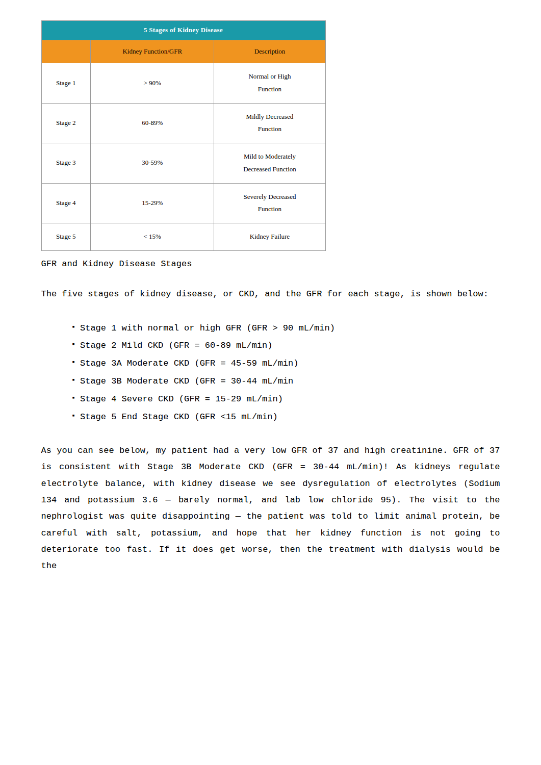5 Stages of Kidney Disease
| | Kidney Function/GFR | Description |
| --- | --- | --- |
| Stage 1 | > 90% | Normal or High Function |
| Stage 2 | 60-89% | Mildly Decreased Function |
| Stage 3 | 30-59% | Mild to Moderately Decreased Function |
| Stage 4 | 15-29% | Severely Decreased Function |
| Stage 5 | < 15% | Kidney Failure |
GFR and Kidney Disease Stages
The five stages of kidney disease, or CKD, and the GFR for each stage, is shown below:
Stage 1 with normal or high GFR (GFR > 90 mL/min)
Stage 2 Mild CKD (GFR = 60-89 mL/min)
Stage 3A Moderate CKD (GFR = 45-59 mL/min)
Stage 3B Moderate CKD (GFR = 30-44 mL/min
Stage 4 Severe CKD (GFR = 15-29 mL/min)
Stage 5 End Stage CKD (GFR <15 mL/min)
As you can see below, my patient had a very low GFR of 37 and high creatinine. GFR of 37 is consistent with Stage 3B Moderate CKD (GFR = 30-44 mL/min)! As kidneys regulate electrolyte balance, with kidney disease we see dysregulation of electrolytes (Sodium 134 and potassium 3.6 — barely normal, and lab low chloride 95). The visit to the nephrologist was quite disappointing — the patient was told to limit animal protein, be careful with salt, potassium, and hope that her kidney function is not going to deteriorate too fast. If it does get worse, then the treatment with dialysis would be the